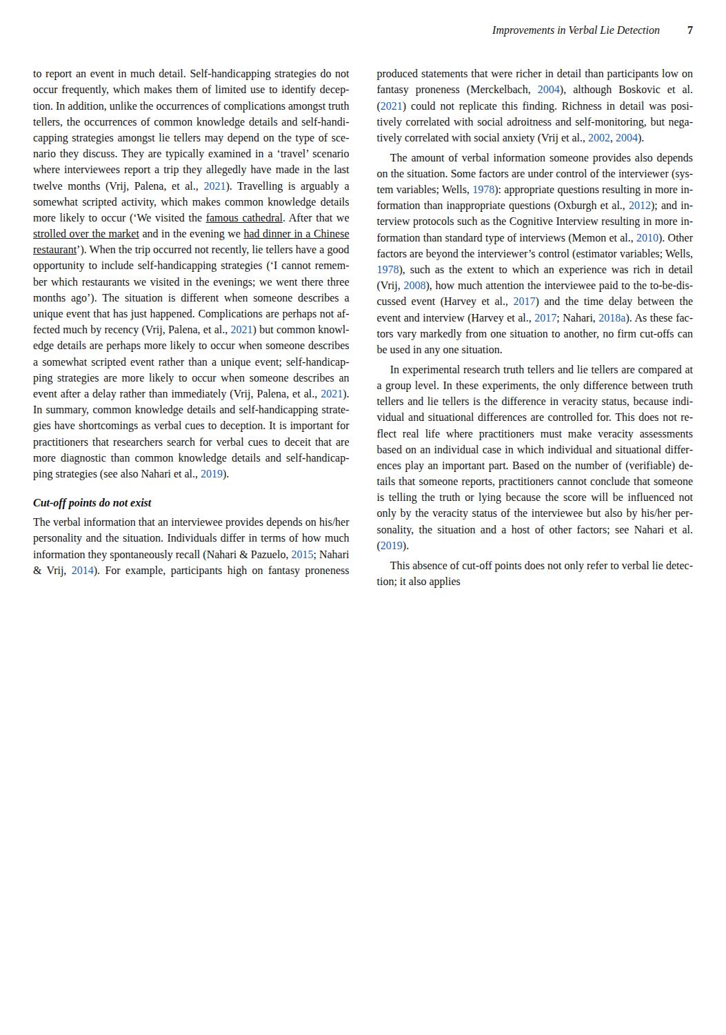Improvements in Verbal Lie Detection 7
to report an event in much detail. Self-handicapping strategies do not occur frequently, which makes them of limited use to identify deception. In addition, unlike the occurrences of complications amongst truth tellers, the occurrences of common knowledge details and self-handicapping strategies amongst lie tellers may depend on the type of scenario they discuss. They are typically examined in a ‘travel’ scenario where interviewees report a trip they allegedly have made in the last twelve months (Vrij, Palena, et al., 2021). Travelling is arguably a somewhat scripted activity, which makes common knowledge details more likely to occur (‘We visited the famous cathedral. After that we strolled over the market and in the evening we had dinner in a Chinese restaurant’). When the trip occurred not recently, lie tellers have a good opportunity to include self-handicapping strategies (‘I cannot remember which restaurants we visited in the evenings; we went there three months ago’). The situation is different when someone describes a unique event that has just happened. Complications are perhaps not affected much by recency (Vrij, Palena, et al., 2021) but common knowledge details are perhaps more likely to occur when someone describes a somewhat scripted event rather than a unique event; self-handicapping strategies are more likely to occur when someone describes an event after a delay rather than immediately (Vrij, Palena, et al., 2021). In summary, common knowledge details and self-handicapping strategies have shortcomings as verbal cues to deception. It is important for practitioners that researchers search for verbal cues to deceit that are more diagnostic than common knowledge details and self-handicapping strategies (see also Nahari et al., 2019).
Cut-off points do not exist
The verbal information that an interviewee provides depends on his/her personality and the situation. Individuals differ in terms of how much information they spontaneously recall (Nahari & Pazuelo, 2015; Nahari & Vrij, 2014). For example, participants high on fantasy proneness produced statements that were richer in detail than participants low on fantasy proneness (Merckelbach, 2004), although Boskovic et al. (2021) could not replicate this finding. Richness in detail was positively correlated with social adroitness and self-monitoring, but negatively correlated with social anxiety (Vrij et al., 2002, 2004).
The amount of verbal information someone provides also depends on the situation. Some factors are under control of the interviewer (system variables; Wells, 1978): appropriate questions resulting in more information than inappropriate questions (Oxburgh et al., 2012); and interview protocols such as the Cognitive Interview resulting in more information than standard type of interviews (Memon et al., 2010). Other factors are beyond the interviewer’s control (estimator variables; Wells, 1978), such as the extent to which an experience was rich in detail (Vrij, 2008), how much attention the interviewee paid to the to-be-discussed event (Harvey et al., 2017) and the time delay between the event and interview (Harvey et al., 2017; Nahari, 2018a). As these factors vary markedly from one situation to another, no firm cut-offs can be used in any one situation.
In experimental research truth tellers and lie tellers are compared at a group level. In these experiments, the only difference between truth tellers and lie tellers is the difference in veracity status, because individual and situational differences are controlled for. This does not reflect real life where practitioners must make veracity assessments based on an individual case in which individual and situational differences play an important part. Based on the number of (verifiable) details that someone reports, practitioners cannot conclude that someone is telling the truth or lying because the score will be influenced not only by the veracity status of the interviewee but also by his/her personality, the situation and a host of other factors; see Nahari et al. (2019).
This absence of cut-off points does not only refer to verbal lie detection; it also applies